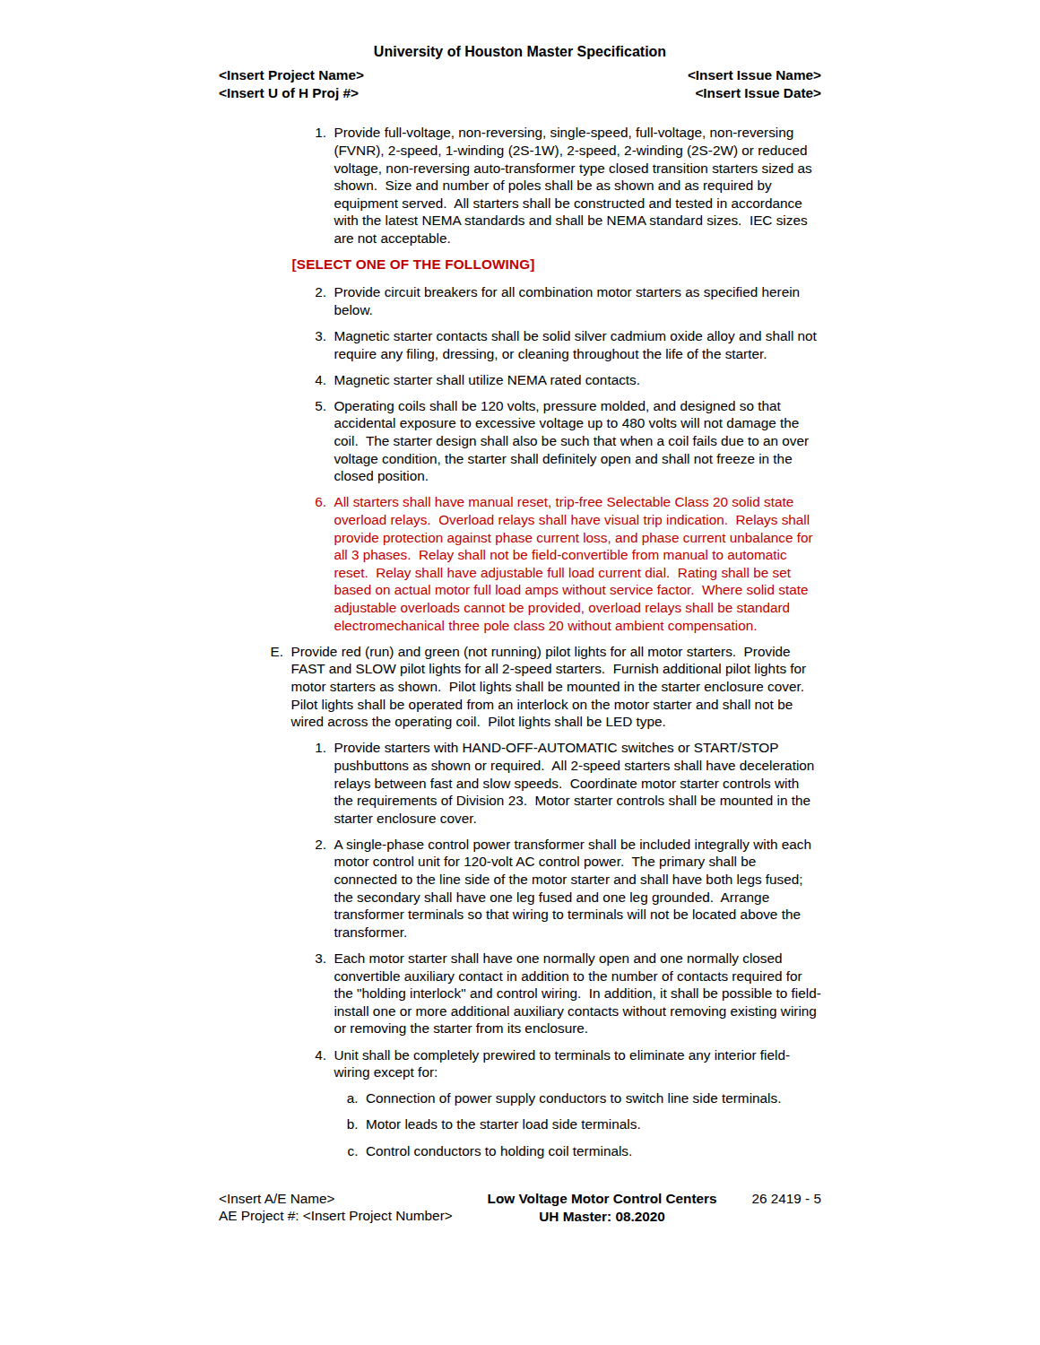University of Houston Master Specification
<Insert Project Name> <Insert Issue Name>
<Insert U of H Proj #> <Insert Issue Date>
1. Provide full-voltage, non-reversing, single-speed, full-voltage, non-reversing (FVNR), 2-speed, 1-winding (2S-1W), 2-speed, 2-winding (2S-2W) or reduced voltage, non-reversing auto-transformer type closed transition starters sized as shown. Size and number of poles shall be as shown and as required by equipment served. All starters shall be constructed and tested in accordance with the latest NEMA standards and shall be NEMA standard sizes. IEC sizes are not acceptable.
[SELECT ONE OF THE FOLLOWING]
2. Provide circuit breakers for all combination motor starters as specified herein below.
3. Magnetic starter contacts shall be solid silver cadmium oxide alloy and shall not require any filing, dressing, or cleaning throughout the life of the starter.
4. Magnetic starter shall utilize NEMA rated contacts.
5. Operating coils shall be 120 volts, pressure molded, and designed so that accidental exposure to excessive voltage up to 480 volts will not damage the coil. The starter design shall also be such that when a coil fails due to an over voltage condition, the starter shall definitely open and shall not freeze in the closed position.
6. All starters shall have manual reset, trip-free Selectable Class 20 solid state overload relays. Overload relays shall have visual trip indication. Relays shall provide protection against phase current loss, and phase current unbalance for all 3 phases. Relay shall not be field-convertible from manual to automatic reset. Relay shall have adjustable full load current dial. Rating shall be set based on actual motor full load amps without service factor. Where solid state adjustable overloads cannot be provided, overload relays shall be standard electromechanical three pole class 20 without ambient compensation.
E. Provide red (run) and green (not running) pilot lights for all motor starters. Provide FAST and SLOW pilot lights for all 2-speed starters. Furnish additional pilot lights for motor starters as shown. Pilot lights shall be mounted in the starter enclosure cover. Pilot lights shall be operated from an interlock on the motor starter and shall not be wired across the operating coil. Pilot lights shall be LED type.
1. Provide starters with HAND-OFF-AUTOMATIC switches or START/STOP pushbuttons as shown or required. All 2-speed starters shall have deceleration relays between fast and slow speeds. Coordinate motor starter controls with the requirements of Division 23. Motor starter controls shall be mounted in the starter enclosure cover.
2. A single-phase control power transformer shall be included integrally with each motor control unit for 120-volt AC control power. The primary shall be connected to the line side of the motor starter and shall have both legs fused; the secondary shall have one leg fused and one leg grounded. Arrange transformer terminals so that wiring to terminals will not be located above the transformer.
3. Each motor starter shall have one normally open and one normally closed convertible auxiliary contact in addition to the number of contacts required for the "holding interlock" and control wiring. In addition, it shall be possible to field-install one or more additional auxiliary contacts without removing existing wiring or removing the starter from its enclosure.
4. Unit shall be completely prewired to terminals to eliminate any interior field-wiring except for:
a. Connection of power supply conductors to switch line side terminals.
b. Motor leads to the starter load side terminals.
c. Control conductors to holding coil terminals.
<Insert A/E Name>
AE Project #: <Insert Project Number>
Low Voltage Motor Control Centers
UH Master: 08.2020
26 2419 - 5